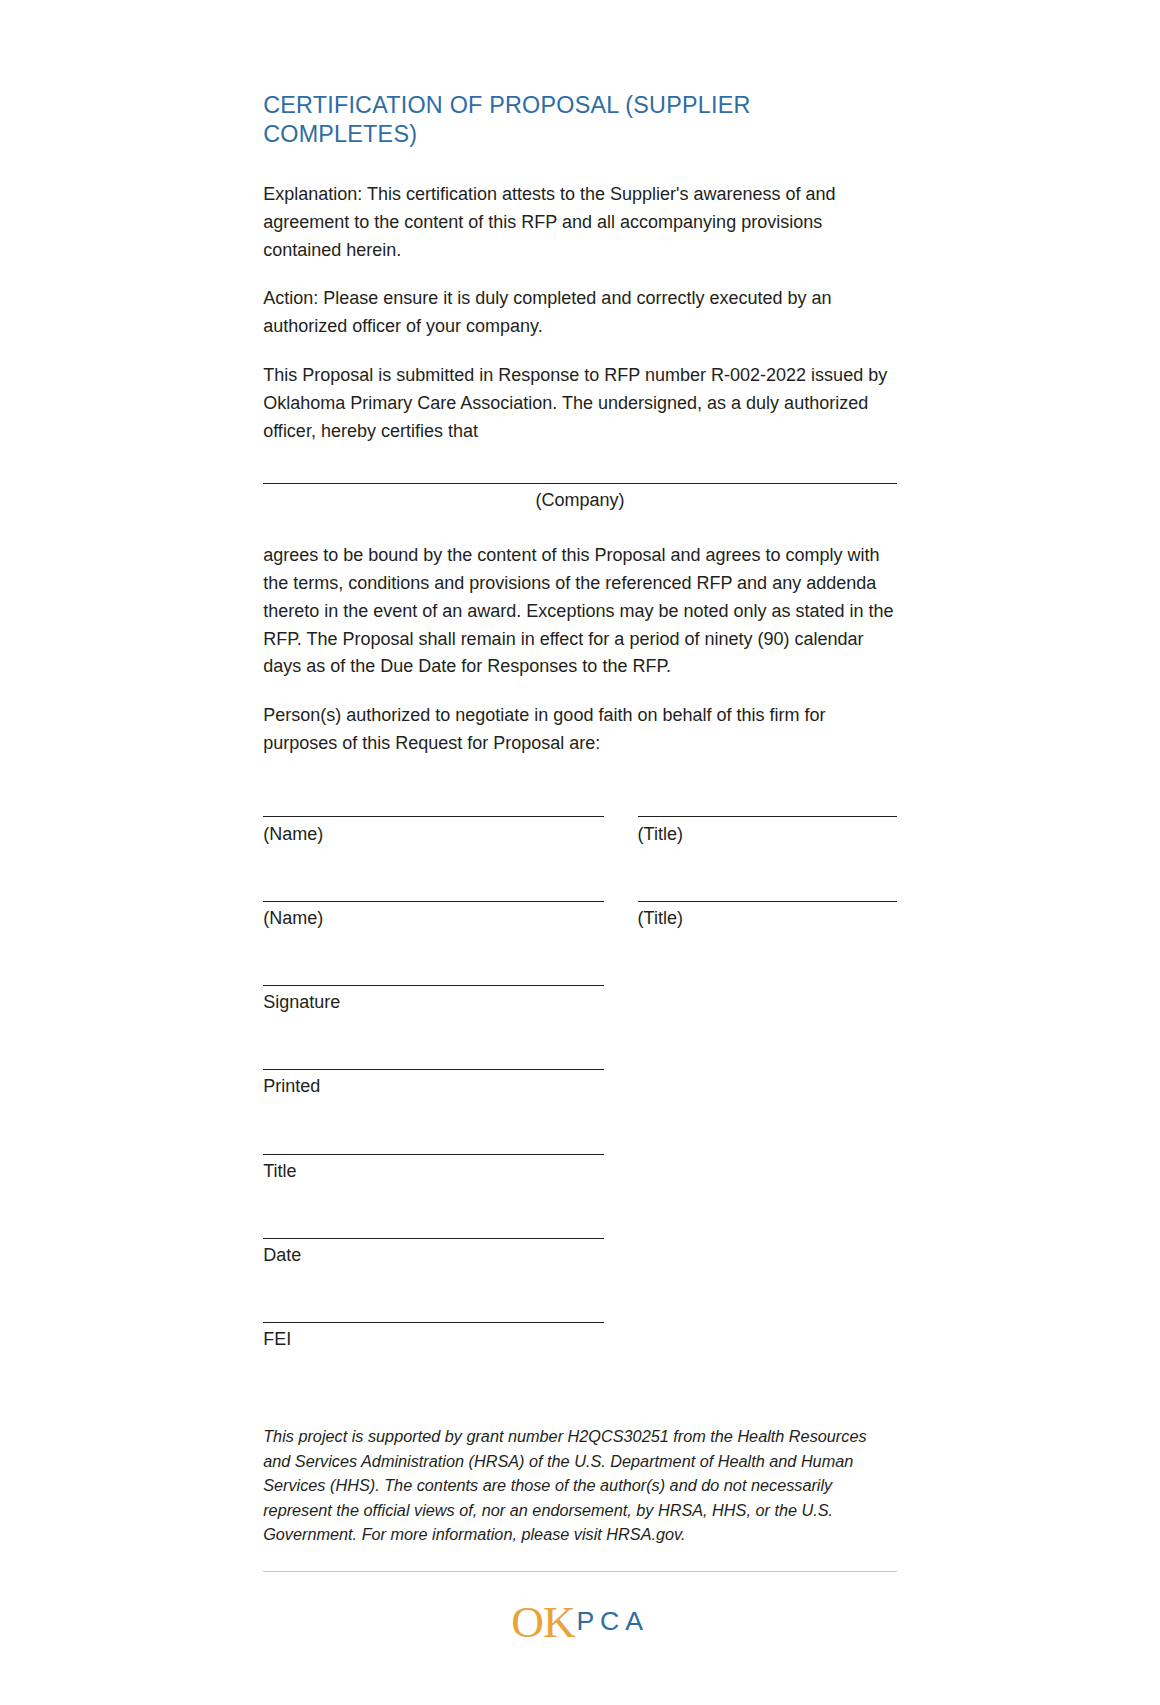CERTIFICATION OF PROPOSAL (SUPPLIER COMPLETES)
Explanation: This certification attests to the Supplier's awareness of and agreement to the content of this RFP and all accompanying provisions contained herein.
Action: Please ensure it is duly completed and correctly executed by an authorized officer of your company.
This Proposal is submitted in Response to RFP number R-002-2022 issued by Oklahoma Primary Care Association. The undersigned, as a duly authorized officer, hereby certifies that
(Company)
agrees to be bound by the content of this Proposal and agrees to comply with the terms, conditions and provisions of the referenced RFP and any addenda thereto in the event of an award. Exceptions may be noted only as stated in the RFP. The Proposal shall remain in effect for a period of ninety (90) calendar days as of the Due Date for Responses to the RFP.
Person(s) authorized to negotiate in good faith on behalf of this firm for purposes of this Request for Proposal are:
| (Name) | (Title) |
| (Name) | (Title) |
| Signature Printed Title Date FEI | |
This project is supported by grant number H2QCS30251 from the Health Resources and Services Administration (HRSA) of the U.S. Department of Health and Human Services (HHS). The contents are those of the author(s) and do not necessarily represent the official views of, nor an endorsement, by HRSA, HHS, or the U.S. Government. For more information, please visit HRSA.gov.
OK PCA